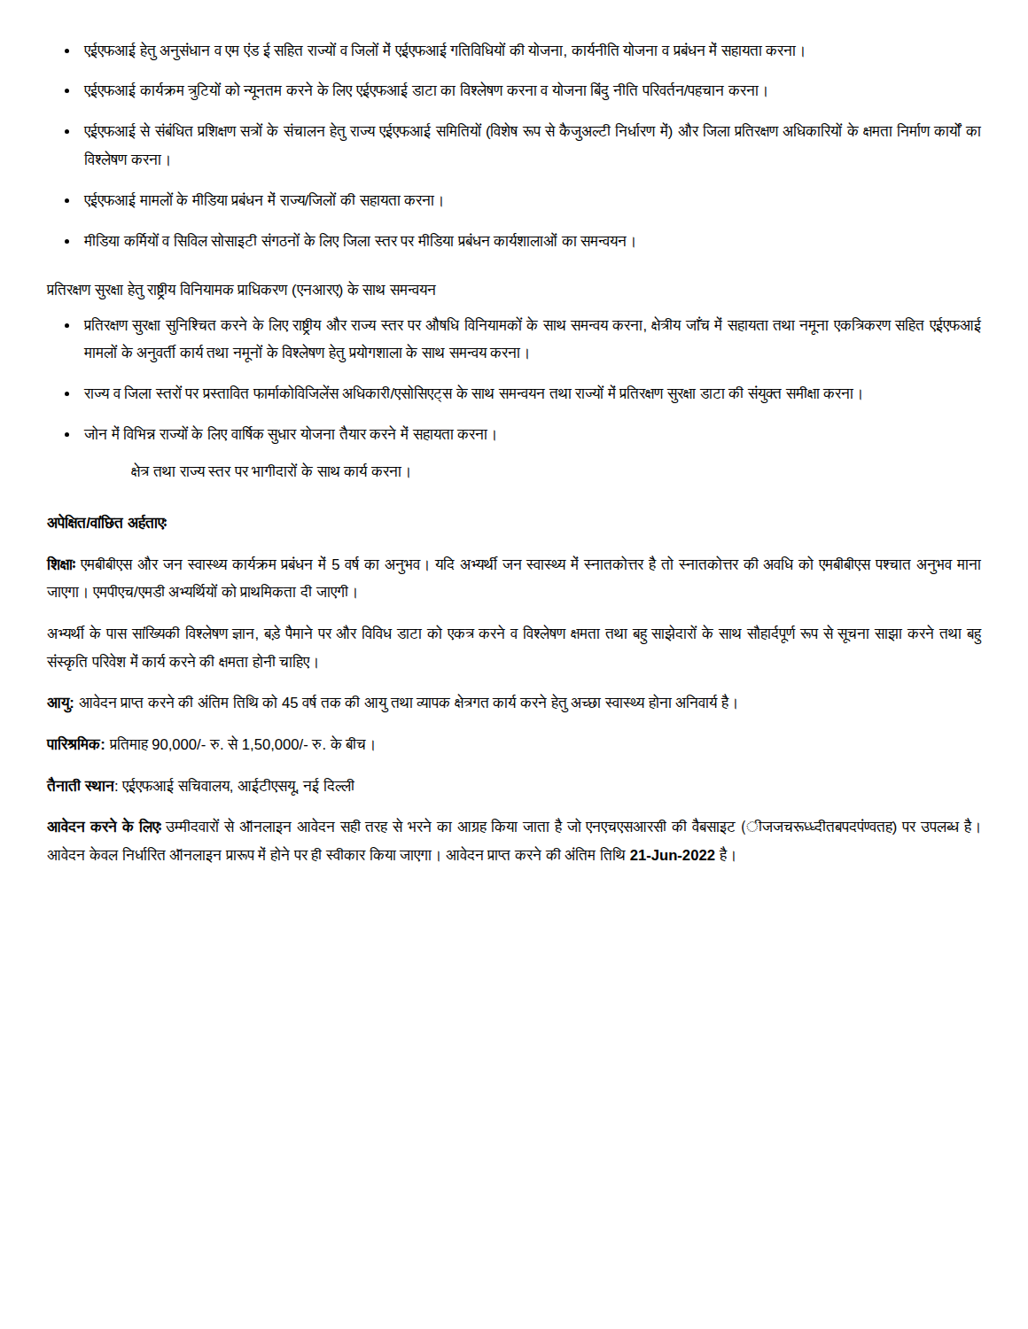एईएफआई हेतु अनुसंधान व एम एंड ई सहित राज्यों व जिलों में एईएफआई गतिविधियों की योजना, कार्यनीति योजना व प्रबंधन में सहायता करना।
एईएफआई कार्यक्रम त्रुटियों को न्यूनतम करने के लिए एईएफआई डाटा का विश्लेषण करना व योजना बिंदु नीति परिवर्तन/पहचान करना।
एईएफआई से संबंधित प्रशिक्षण सत्रों के संचालन हेतु राज्य एईएफआई समितियों (विशेष रूप से कैजुअल्टी निर्धारण में) और जिला प्रतिरक्षण अधिकारियों के क्षमता निर्माण कार्यों का विश्लेषण करना।
एईएफआई मामलों के मीडिया प्रबंधन में राज्य/जिलों की सहायता करना।
मीडिया कर्मियों व सिविल सोसाइटी संगठनों के लिए जिला स्तर पर मीडिया प्रबंधन कार्यशालाओं का समन्वयन।
प्रतिरक्षण सुरक्षा हेतु राष्ट्रीय विनियामक प्राधिकरण (एनआरए) के साथ समन्वयन
प्रतिरक्षण सुरक्षा सुनिश्चित करने के लिए राष्ट्रीय और राज्य स्तर पर औषधि विनियामकों के साथ समन्वय करना, क्षेत्रीय जाँच में सहायता तथा नमूना एकत्रिकरण सहित एईएफआई मामलों के अनुवर्ती कार्य तथा नमूनों के विश्लेषण हेतु प्रयोगशाला के साथ समन्वय करना।
राज्य व जिला स्तरों पर प्रस्तावित फार्माकोविजिलेंस अधिकारी/एसोसिएट्स के साथ समन्वयन तथा राज्यों में प्रतिरक्षण सुरक्षा डाटा की संयुक्त समीक्षा करना।
जोन में विभिन्न राज्यों के लिए वार्षिक सुधार योजना तैयार करने में सहायता करना। क्षेत्र तथा राज्य स्तर पर भागीदारों के साथ कार्य करना।
अपेक्षित/वांछित अर्हताएः
शिक्षाः एमबीबीएस और जन स्वास्थ्य कार्यक्रम प्रबंधन में 5 वर्ष का अनुभव। यदि अभ्यर्थी जन स्वास्थ्य में स्नातकोत्तर है तो स्नातकोत्तर की अवधि को एमबीबीएस पश्चात अनुभव माना जाएगा। एमपीएच/एमडी अभ्यर्थियों को प्राथमिकता दी जाएगी।
अभ्यर्थी के पास सांख्यिकी विश्लेषण ज्ञान, बड़े पैमाने पर और विविध डाटा को एकत्र करने व विश्लेषण क्षमता तथा बहु साझेदारों के साथ सौहार्दपूर्ण रूप से सूचना साझा करने तथा बहु संस्कृति परिवेश में कार्य करने की क्षमता होनी चाहिए।
आयु: आवेदन प्राप्त करने की अंतिम तिथि को 45 वर्ष तक की आयु तथा व्यापक क्षेत्रगत कार्य करने हेतु अच्छा स्वास्थ्य होना अनिवार्य है।
पारिश्रमिक: प्रतिमाह 90,000/- रु. से 1,50,000/- रु. के बीच।
तैनाती स्थान: एईएफआई सचिवालय, आईटीएसयू, नई दिल्ली
आवेदन करने के लिएः उम्मीदवारों से ऑनलाइन आवेदन सही तरह से भरने का आग्रह किया जाता है जो एनएचएसआरसी की वैबसाइट (ीजजचरूध्ध्दीतबपदपंण्वतह) पर उपलब्ध है। आवेदन केवल निर्धारित ऑनलाइन प्रारूप में होने पर ही स्वीकार किया जाएगा। आवेदन प्राप्त करने की अंतिम तिथि 21-Jun-2022 है।